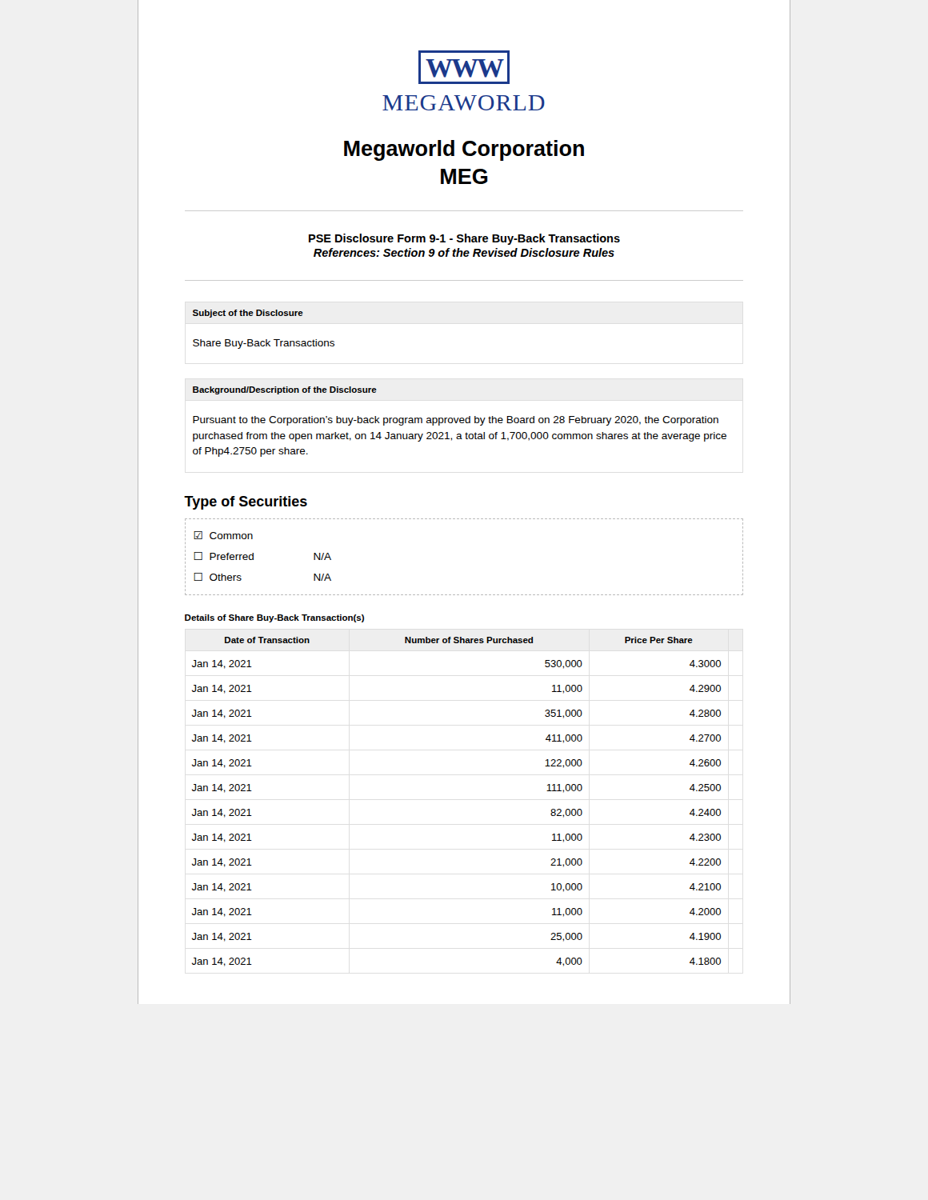WWW
MEGAWORLD
Megaworld Corporation
MEG
PSE Disclosure Form 9-1 - Share Buy-Back Transactions
References: Section 9 of the Revised Disclosure Rules
Subject of the Disclosure
Share Buy-Back Transactions
Background/Description of the Disclosure
Pursuant to the Corporation’s buy-back program approved by the Board on 28 February 2020, the Corporation purchased from the open market, on 14 January 2021, a total of 1,700,000 common shares at the average price of Php4.2750 per share.
Type of Securities
☑Common
☐Preferred N/A
☐Others N/A
Details of Share Buy-Back Transaction(s)
| Date of Transaction | Number of Shares Purchased | Price Per Share | |
| --- | --- | --- | --- |
| Jan 14, 2021 | 530,000 | 4.3000 | |
| Jan 14, 2021 | 11,000 | 4.2900 | |
| Jan 14, 2021 | 351,000 | 4.2800 | |
| Jan 14, 2021 | 411,000 | 4.2700 | |
| Jan 14, 2021 | 122,000 | 4.2600 | |
| Jan 14, 2021 | 111,000 | 4.2500 | |
| Jan 14, 2021 | 82,000 | 4.2400 | |
| Jan 14, 2021 | 11,000 | 4.2300 | |
| Jan 14, 2021 | 21,000 | 4.2200 | |
| Jan 14, 2021 | 10,000 | 4.2100 | |
| Jan 14, 2021 | 11,000 | 4.2000 | |
| Jan 14, 2021 | 25,000 | 4.1900 | |
| Jan 14, 2021 | 4,000 | 4.1800 | |